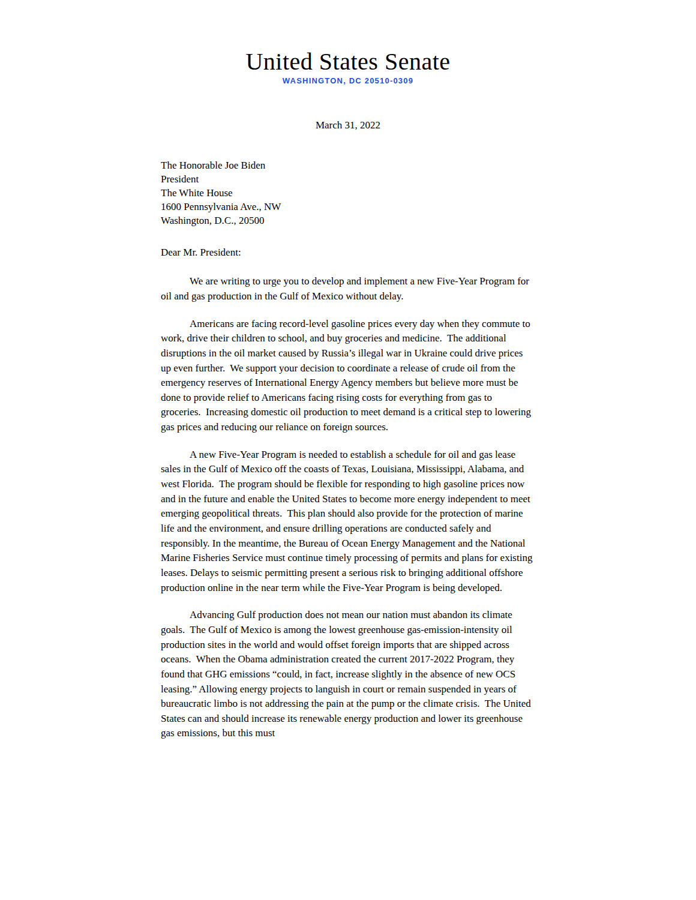United States Senate
WASHINGTON, DC 20510-0309
March 31, 2022
The Honorable Joe Biden
President
The White House
1600 Pennsylvania Ave., NW
Washington, D.C., 20500
Dear Mr. President:
We are writing to urge you to develop and implement a new Five-Year Program for oil and gas production in the Gulf of Mexico without delay.
Americans are facing record-level gasoline prices every day when they commute to work, drive their children to school, and buy groceries and medicine. The additional disruptions in the oil market caused by Russia’s illegal war in Ukraine could drive prices up even further. We support your decision to coordinate a release of crude oil from the emergency reserves of International Energy Agency members but believe more must be done to provide relief to Americans facing rising costs for everything from gas to groceries. Increasing domestic oil production to meet demand is a critical step to lowering gas prices and reducing our reliance on foreign sources.
A new Five-Year Program is needed to establish a schedule for oil and gas lease sales in the Gulf of Mexico off the coasts of Texas, Louisiana, Mississippi, Alabama, and west Florida. The program should be flexible for responding to high gasoline prices now and in the future and enable the United States to become more energy independent to meet emerging geopolitical threats. This plan should also provide for the protection of marine life and the environment, and ensure drilling operations are conducted safely and responsibly. In the meantime, the Bureau of Ocean Energy Management and the National Marine Fisheries Service must continue timely processing of permits and plans for existing leases. Delays to seismic permitting present a serious risk to bringing additional offshore production online in the near term while the Five-Year Program is being developed.
Advancing Gulf production does not mean our nation must abandon its climate goals. The Gulf of Mexico is among the lowest greenhouse gas-emission-intensity oil production sites in the world and would offset foreign imports that are shipped across oceans. When the Obama administration created the current 2017-2022 Program, they found that GHG emissions “could, in fact, increase slightly in the absence of new OCS leasing.” Allowing energy projects to languish in court or remain suspended in years of bureaucratic limbo is not addressing the pain at the pump or the climate crisis. The United States can and should increase its renewable energy production and lower its greenhouse gas emissions, but this must